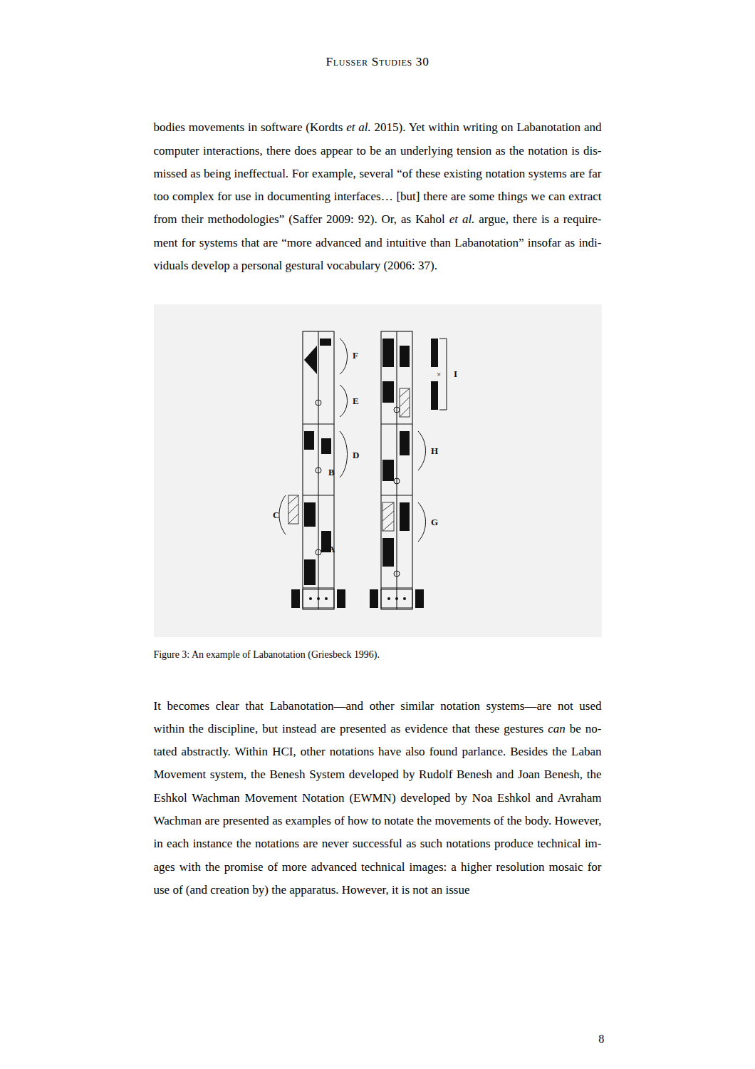Flusser Studies 30
bodies movements in software (Kordts et al. 2015). Yet within writing on Labanotation and computer interactions, there does appear to be an underlying tension as the notation is dismissed as being ineffectual. For example, several “of these existing notation systems are far too complex for use in documenting interfaces… [but] there are some things we can extract from their methodologies” (Saffer 2009: 92). Or, as Kahol et al. argue, there is a requirement for systems that are “more advanced and intuitive than Labanotation” insofar as individuals develop a personal gestural vocabulary (2006: 37).
F E D B C A H G I ×
Figure 3: An example of Labanotation (Griesbeck 1996).
It becomes clear that Labanotation—and other similar notation systems—are not used within the discipline, but instead are presented as evidence that these gestures can be notated abstractly. Within HCI, other notations have also found parlance. Besides the Laban Movement system, the Benesh System developed by Rudolf Benesh and Joan Benesh, the Eshkol Wachman Movement Notation (EWMN) developed by Noa Eshkol and Avraham Wachman are presented as examples of how to notate the movements of the body. However, in each instance the notations are never successful as such notations produce technical images with the promise of more advanced technical images: a higher resolution mosaic for use of (and creation by) the apparatus. However, it is not an issue
8